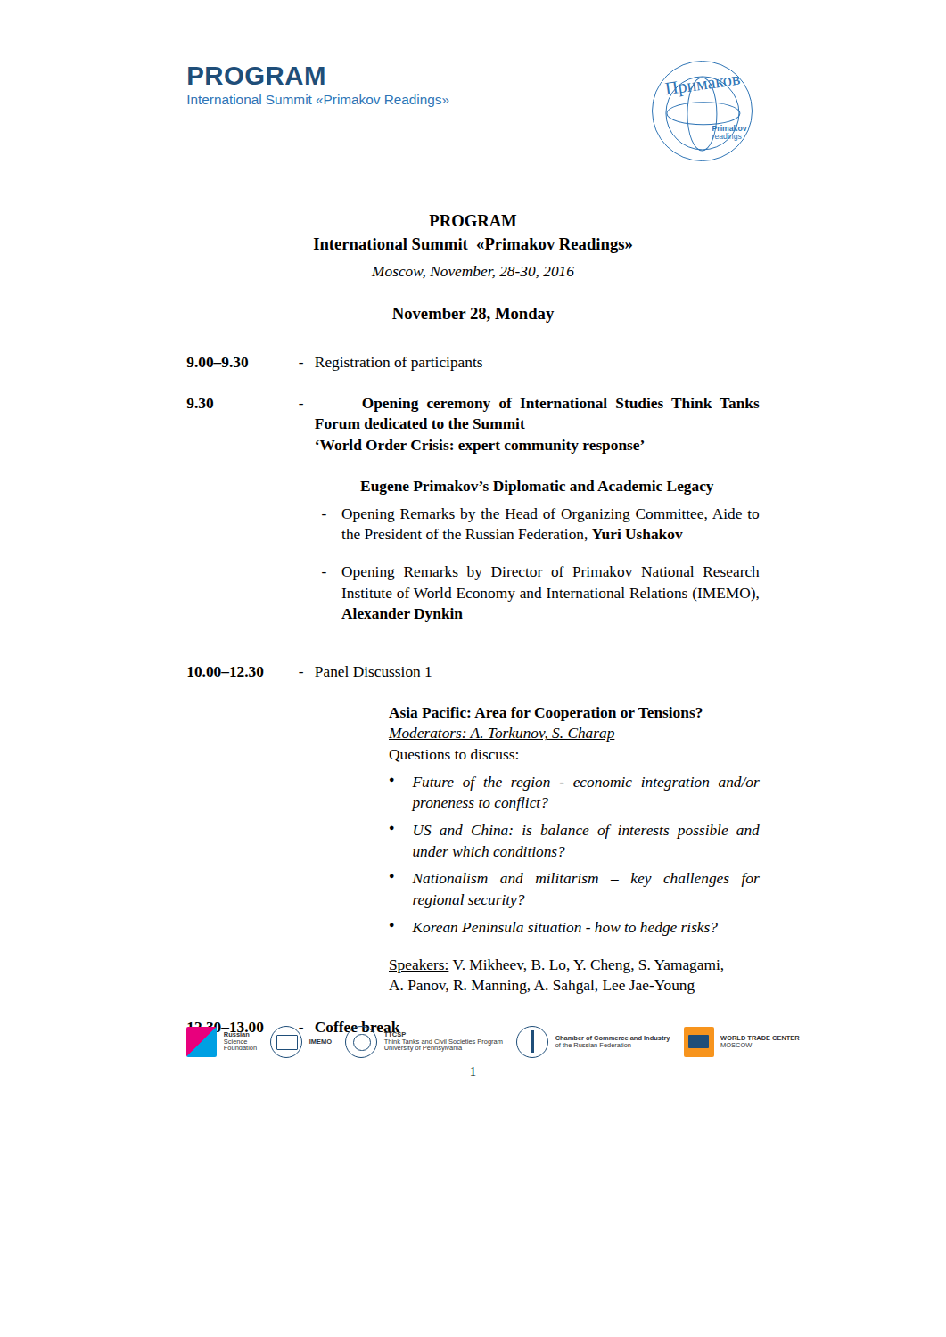PROGRAM
International Summit «Primakov Readings»
Примаков
Primakov readings
PROGRAM
International Summit «Primakov Readings»
Moscow, November, 28-30, 2016
November 28, Monday
| 9.00–9.30 | - | Registration of participants |
| 9.30 | - | Opening ceremony of International Studies Think Tanks Forum dedicated to the Summit ‘World Order Crisis: expert community response’ Eugene Primakov’s Diplomatic and Academic Legacy Opening Remarks by the Head of Organizing Committee, Aide to the President of the Russian Federation, Yuri Ushakov Opening Remarks by Director of Primakov National Research Institute of World Economy and International Relations (IMEMO), Alexander Dynkin |
| 10.00–12.30 | - | Panel Discussion 1 Asia Pacific: Area for Cooperation or Tensions? Moderators: A. Torkunov, S. Charap Questions to discuss: Future of the region - economic integration and/or proneness to conflict? US and China: is balance of interests possible and under which conditions? Nationalism and militarism – key challenges for regional security? Korean Peninsula situation - how to hedge risks? Speakers: V. Mikheev, B. Lo, Y. Cheng, S. Yamagami, A. Panov, R. Manning, A. Sahgal, Lee Jae-Young |
| 12.30–13.00 | - | Coffee break |
Russian Science Foundation
IMEMO
TTCSP Think Tanks and Civil Societies Program University of Pennsylvania
Chamber of Commerce and Industry of the Russian Federation
WORLD TRADE CENTER MOSCOW
1